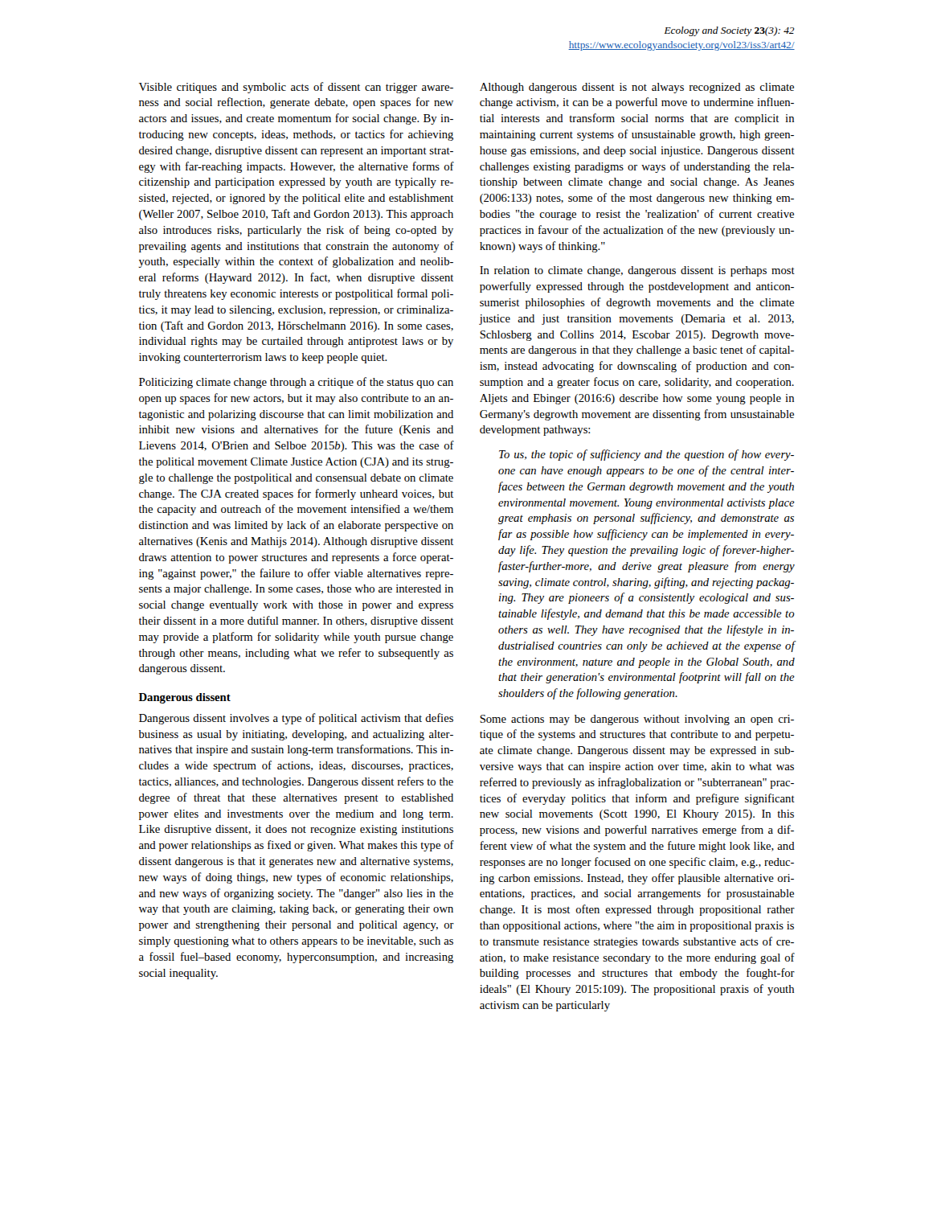Ecology and Society 23(3): 42
https://www.ecologyandsociety.org/vol23/iss3/art42/
Visible critiques and symbolic acts of dissent can trigger awareness and social reflection, generate debate, open spaces for new actors and issues, and create momentum for social change. By introducing new concepts, ideas, methods, or tactics for achieving desired change, disruptive dissent can represent an important strategy with far-reaching impacts. However, the alternative forms of citizenship and participation expressed by youth are typically resisted, rejected, or ignored by the political elite and establishment (Weller 2007, Selboe 2010, Taft and Gordon 2013). This approach also introduces risks, particularly the risk of being co-opted by prevailing agents and institutions that constrain the autonomy of youth, especially within the context of globalization and neoliberal reforms (Hayward 2012). In fact, when disruptive dissent truly threatens key economic interests or postpolitical formal politics, it may lead to silencing, exclusion, repression, or criminalization (Taft and Gordon 2013, Hörschelmann 2016). In some cases, individual rights may be curtailed through antiprotest laws or by invoking counterterrorism laws to keep people quiet.
Politicizing climate change through a critique of the status quo can open up spaces for new actors, but it may also contribute to an antagonistic and polarizing discourse that can limit mobilization and inhibit new visions and alternatives for the future (Kenis and Lievens 2014, O'Brien and Selboe 2015b). This was the case of the political movement Climate Justice Action (CJA) and its struggle to challenge the postpolitical and consensual debate on climate change. The CJA created spaces for formerly unheard voices, but the capacity and outreach of the movement intensified a we/them distinction and was limited by lack of an elaborate perspective on alternatives (Kenis and Mathijs 2014). Although disruptive dissent draws attention to power structures and represents a force operating "against power," the failure to offer viable alternatives represents a major challenge. In some cases, those who are interested in social change eventually work with those in power and express their dissent in a more dutiful manner. In others, disruptive dissent may provide a platform for solidarity while youth pursue change through other means, including what we refer to subsequently as dangerous dissent.
Dangerous dissent
Dangerous dissent involves a type of political activism that defies business as usual by initiating, developing, and actualizing alternatives that inspire and sustain long-term transformations. This includes a wide spectrum of actions, ideas, discourses, practices, tactics, alliances, and technologies. Dangerous dissent refers to the degree of threat that these alternatives present to established power elites and investments over the medium and long term. Like disruptive dissent, it does not recognize existing institutions and power relationships as fixed or given. What makes this type of dissent dangerous is that it generates new and alternative systems, new ways of doing things, new types of economic relationships, and new ways of organizing society. The "danger" also lies in the way that youth are claiming, taking back, or generating their own power and strengthening their personal and political agency, or simply questioning what to others appears to be inevitable, such as a fossil fuel–based economy, hyperconsumption, and increasing social inequality.
Although dangerous dissent is not always recognized as climate change activism, it can be a powerful move to undermine influential interests and transform social norms that are complicit in maintaining current systems of unsustainable growth, high greenhouse gas emissions, and deep social injustice. Dangerous dissent challenges existing paradigms or ways of understanding the relationship between climate change and social change. As Jeanes (2006:133) notes, some of the most dangerous new thinking embodies "the courage to resist the 'realization' of current creative practices in favour of the actualization of the new (previously unknown) ways of thinking."
In relation to climate change, dangerous dissent is perhaps most powerfully expressed through the postdevelopment and anticonsumerist philosophies of degrowth movements and the climate justice and just transition movements (Demaria et al. 2013, Schlosberg and Collins 2014, Escobar 2015). Degrowth movements are dangerous in that they challenge a basic tenet of capitalism, instead advocating for downscaling of production and consumption and a greater focus on care, solidarity, and cooperation. Aljets and Ebinger (2016:6) describe how some young people in Germany's degrowth movement are dissenting from unsustainable development pathways:
To us, the topic of sufficiency and the question of how everyone can have enough appears to be one of the central interfaces between the German degrowth movement and the youth environmental movement. Young environmental activists place great emphasis on personal sufficiency, and demonstrate as far as possible how sufficiency can be implemented in everyday life. They question the prevailing logic of forever-higher-faster-further-more, and derive great pleasure from energy saving, climate control, sharing, gifting, and rejecting packaging. They are pioneers of a consistently ecological and sustainable lifestyle, and demand that this be made accessible to others as well. They have recognised that the lifestyle in industrialised countries can only be achieved at the expense of the environment, nature and people in the Global South, and that their generation's environmental footprint will fall on the shoulders of the following generation.
Some actions may be dangerous without involving an open critique of the systems and structures that contribute to and perpetuate climate change. Dangerous dissent may be expressed in subversive ways that can inspire action over time, akin to what was referred to previously as infraglobalization or "subterranean" practices of everyday politics that inform and prefigure significant new social movements (Scott 1990, El Khoury 2015). In this process, new visions and powerful narratives emerge from a different view of what the system and the future might look like, and responses are no longer focused on one specific claim, e.g., reducing carbon emissions. Instead, they offer plausible alternative orientations, practices, and social arrangements for prosustainable change. It is most often expressed through propositional rather than oppositional actions, where "the aim in propositional praxis is to transmute resistance strategies towards substantive acts of creation, to make resistance secondary to the more enduring goal of building processes and structures that embody the fought-for ideals" (El Khoury 2015:109). The propositional praxis of youth activism can be particularly